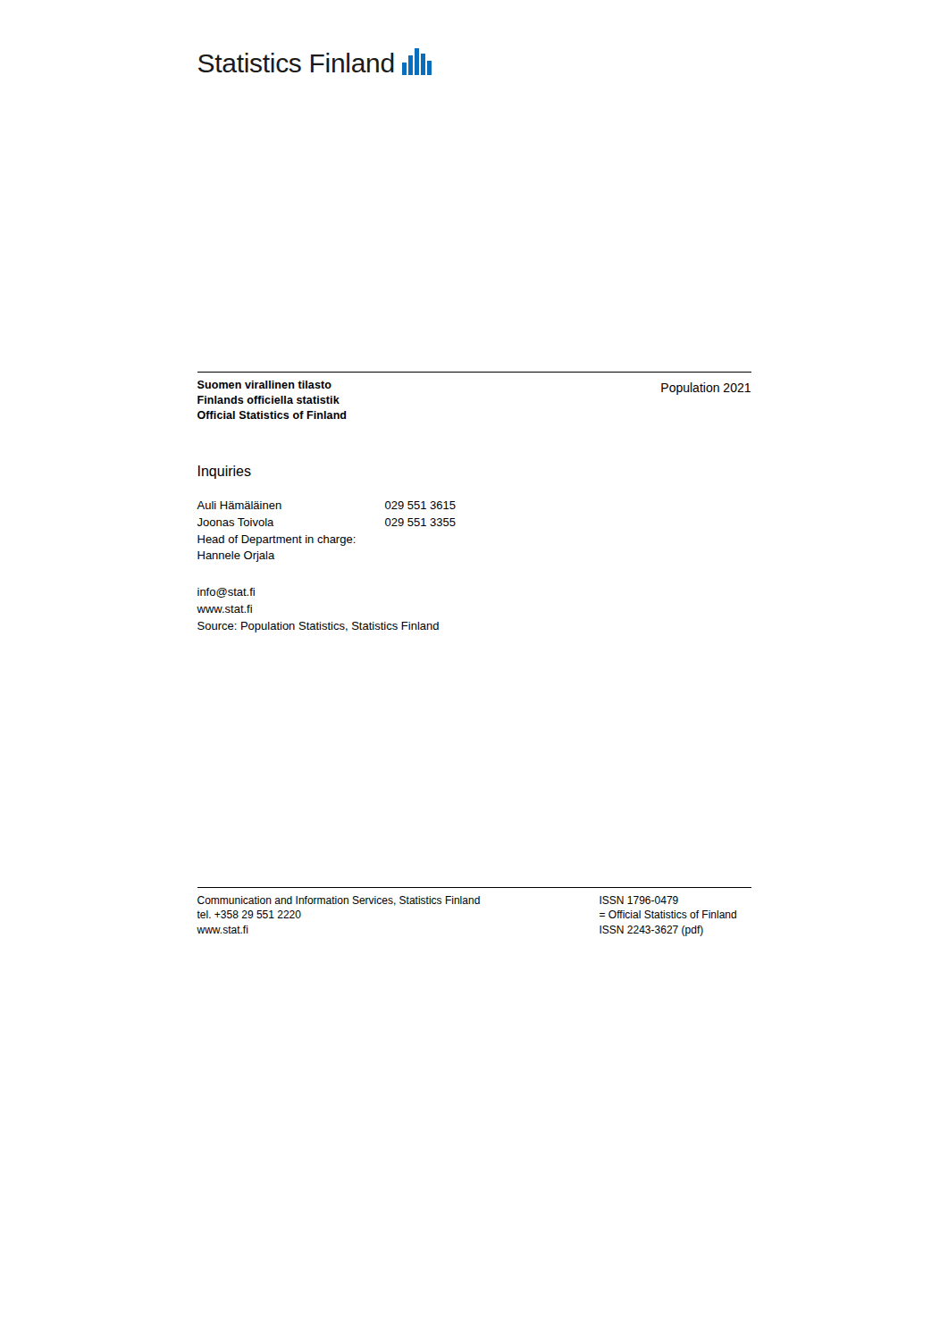Statistics Finland
Suomen virallinen tilasto
Finlands officiella statistik
Official Statistics of Finland
Population 2021
Inquiries
| Auli Hämäläinen | 029 551 3615 |
| Joonas Toivola | 029 551 3355 |
| Head of Department in charge: Hannele Orjala | |
info@stat.fi
www.stat.fi
Source: Population Statistics, Statistics Finland
Communication and Information Services, Statistics Finland
tel. +358 29 551 2220
www.stat.fi
ISSN 1796-0479
= Official Statistics of Finland
ISSN 2243-3627 (pdf)